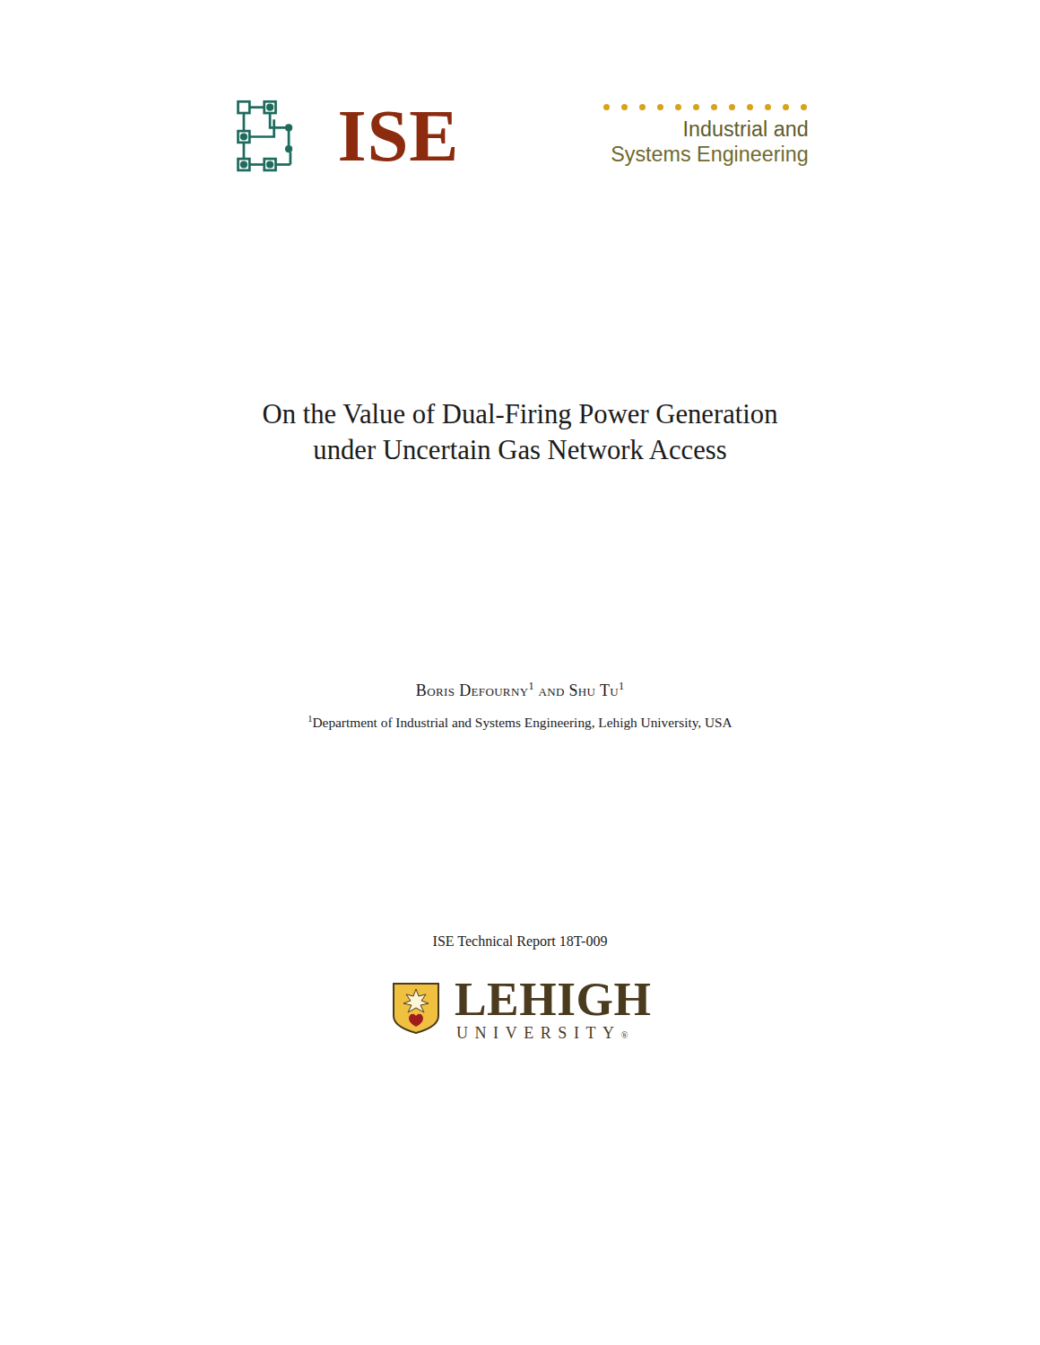ISE
Industrial and
Systems Engineering
On the Value of Dual-Firing Power Generation
under Uncertain Gas Network Access
Boris Defourny1 and Shu Tu1
1Department of Industrial and Systems Engineering, Lehigh University, USA
ISE Technical Report 18T-009
LEHIGH
UNIVERSITY®